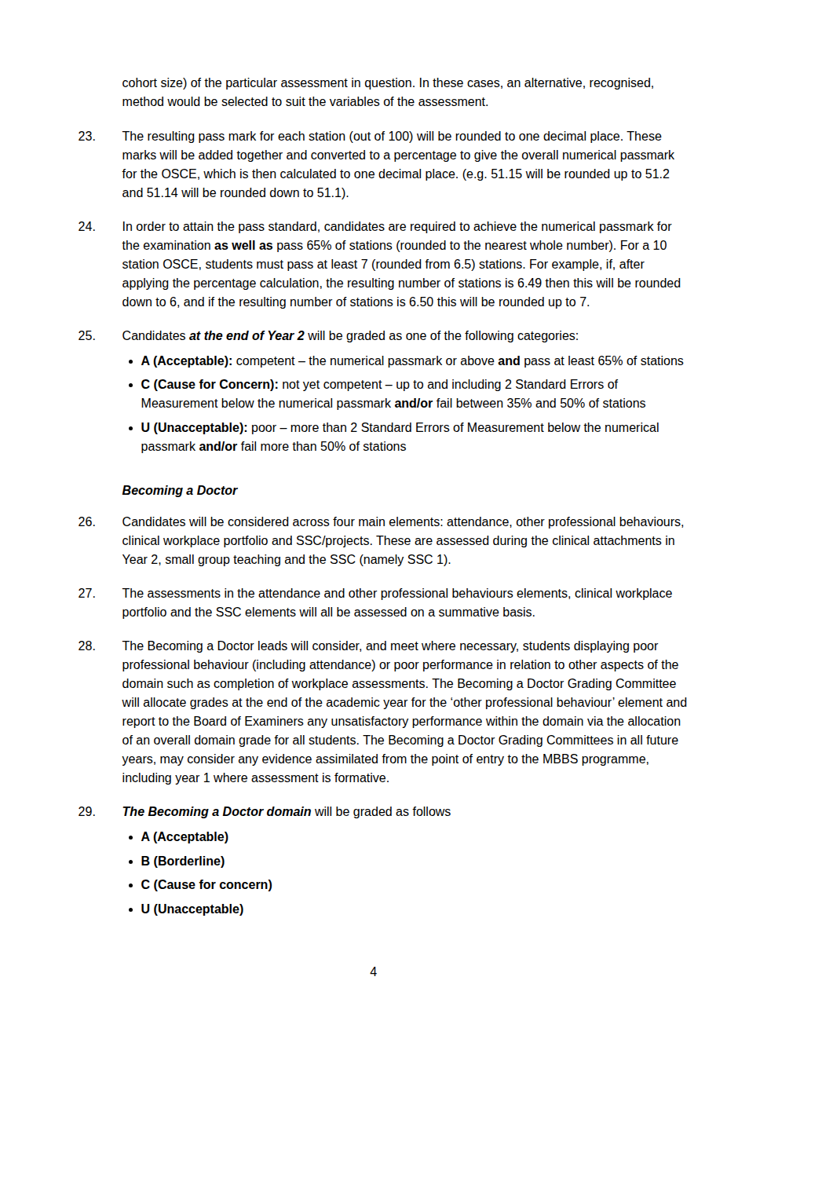cohort size) of the particular assessment in question. In these cases, an alternative, recognised, method would be selected to suit the variables of the assessment.
23.
The resulting pass mark for each station (out of 100) will be rounded to one decimal place. These marks will be added together and converted to a percentage to give the overall numerical passmark for the OSCE, which is then calculated to one decimal place. (e.g. 51.15 will be rounded up to 51.2 and 51.14 will be rounded down to 51.1).
24.
In order to attain the pass standard, candidates are required to achieve the numerical passmark for the examination as well as pass 65% of stations (rounded to the nearest whole number). For a 10 station OSCE, students must pass at least 7 (rounded from 6.5) stations. For example, if, after applying the percentage calculation, the resulting number of stations is 6.49 then this will be rounded down to 6, and if the resulting number of stations is 6.50 this will be rounded up to 7.
25.
Candidates at the end of Year 2 will be graded as one of the following categories:
A (Acceptable): competent – the numerical passmark or above and pass at least 65% of stations
C (Cause for Concern): not yet competent – up to and including 2 Standard Errors of Measurement below the numerical passmark and/or fail between 35% and 50% of stations
U (Unacceptable): poor – more than 2 Standard Errors of Measurement below the numerical passmark and/or fail more than 50% of stations
Becoming a Doctor
26.
Candidates will be considered across four main elements: attendance, other professional behaviours, clinical workplace portfolio and SSC/projects. These are assessed during the clinical attachments in Year 2, small group teaching and the SSC (namely SSC 1).
27.
The assessments in the attendance and other professional behaviours elements, clinical workplace portfolio and the SSC elements will all be assessed on a summative basis.
28.
The Becoming a Doctor leads will consider, and meet where necessary, students displaying poor professional behaviour (including attendance) or poor performance in relation to other aspects of the domain such as completion of workplace assessments. The Becoming a Doctor Grading Committee will allocate grades at the end of the academic year for the ‘other professional behaviour’ element and report to the Board of Examiners any unsatisfactory performance within the domain via the allocation of an overall domain grade for all students. The Becoming a Doctor Grading Committees in all future years, may consider any evidence assimilated from the point of entry to the MBBS programme, including year 1 where assessment is formative.
29.
The Becoming a Doctor domain will be graded as follows
A (Acceptable)
B (Borderline)
C (Cause for concern)
U (Unacceptable)
4